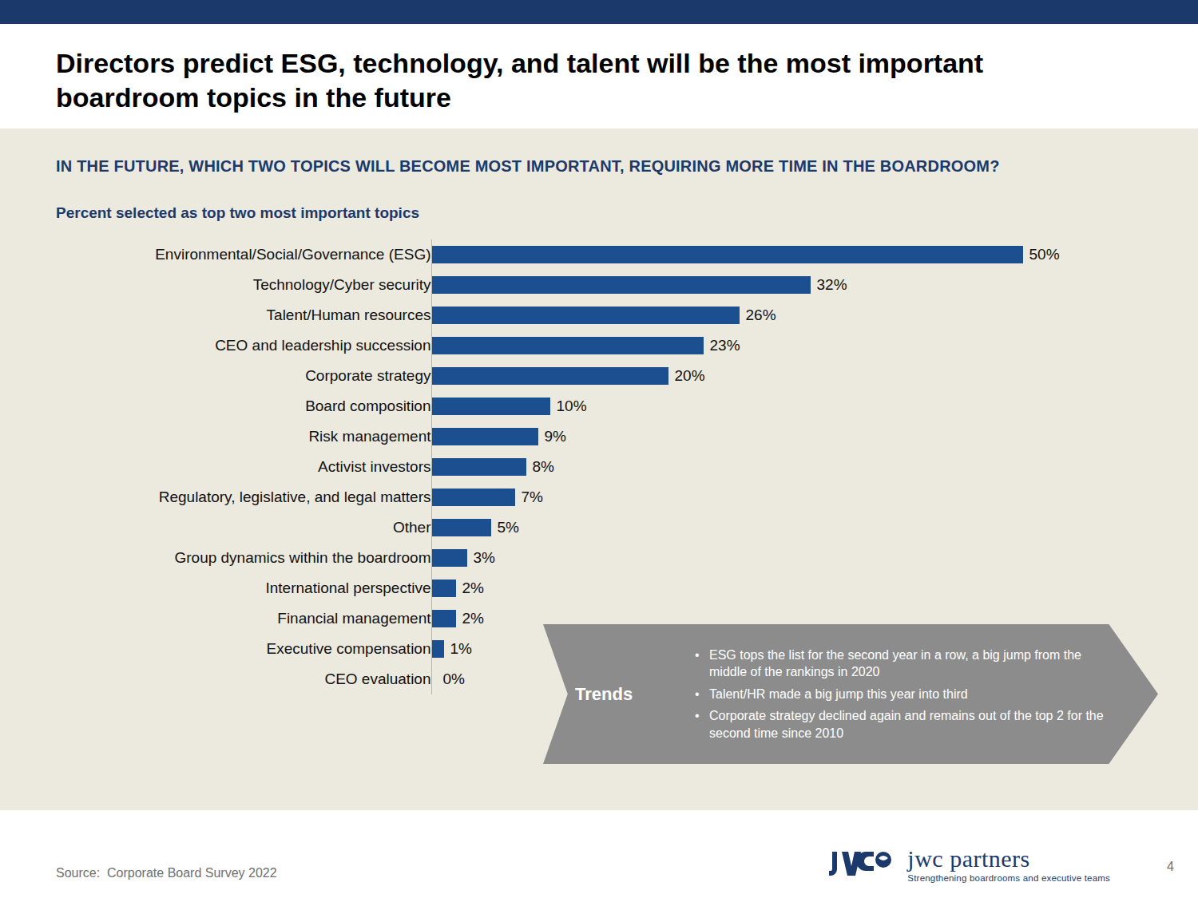Directors predict ESG, technology, and talent will be the most important boardroom topics in the future
IN THE FUTURE, WHICH TWO TOPICS WILL BECOME MOST IMPORTANT, REQUIRING MORE TIME IN THE BOARDROOM?
Percent selected as top two most important topics
| Environmental/Social/Governance (ESG) | 50% |
| Technology/Cyber security | 32% |
| Talent/Human resources | 26% |
| CEO and leadership succession | 23% |
| Corporate strategy | 20% |
| Board composition | 10% |
| Risk management | 9% |
| Activist investors | 8% |
| Regulatory, legislative, and legal matters | 7% |
| Other | 5% |
| Group dynamics within the boardroom | 3% |
| International perspective | 2% |
| Financial management | 2% |
| Executive compensation | 1% |
| CEO evaluation | 0% |
Trends
ESG tops the list for the second year in a row, a big jump from the middle of the rankings in 2020
Talent/HR made a big jump this year into third
Corporate strategy declined again and remains out of the top 2 for the second time since 2010
Source: Corporate Board Survey 2022
jwc partners
Strengthening boardrooms and executive teams
4